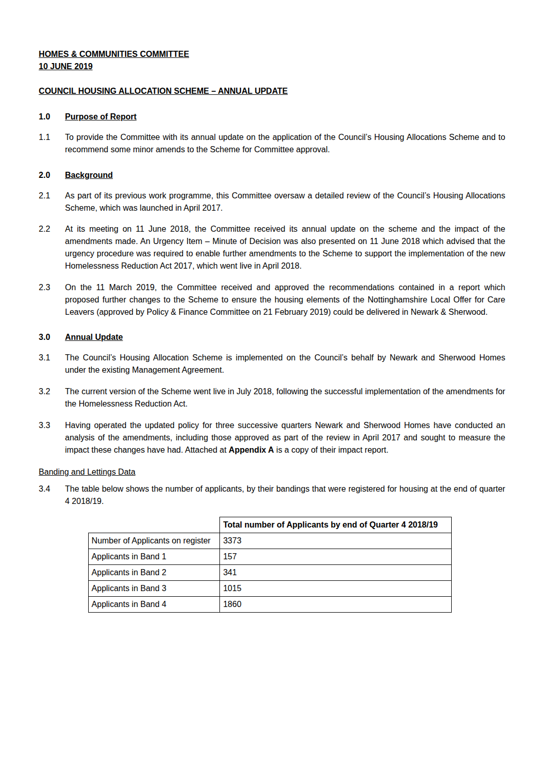HOMES & COMMUNITIES COMMITTEE
10 JUNE 2019
COUNCIL HOUSING ALLOCATION SCHEME – ANNUAL UPDATE
1.0
Purpose of Report
1.1
To provide the Committee with its annual update on the application of the Council’s Housing Allocations Scheme and to recommend some minor amends to the Scheme for Committee approval.
2.0
Background
2.1
As part of its previous work programme, this Committee oversaw a detailed review of the Council’s Housing Allocations Scheme, which was launched in April 2017.
2.2
At its meeting on 11 June 2018, the Committee received its annual update on the scheme and the impact of the amendments made. An Urgency Item – Minute of Decision was also presented on 11 June 2018 which advised that the urgency procedure was required to enable further amendments to the Scheme to support the implementation of the new Homelessness Reduction Act 2017, which went live in April 2018.
2.3
On the 11 March 2019, the Committee received and approved the recommendations contained in a report which proposed further changes to the Scheme to ensure the housing elements of the Nottinghamshire Local Offer for Care Leavers (approved by Policy & Finance Committee on 21 February 2019) could be delivered in Newark & Sherwood.
3.0
Annual Update
3.1
The Council’s Housing Allocation Scheme is implemented on the Council’s behalf by Newark and Sherwood Homes under the existing Management Agreement.
3.2
The current version of the Scheme went live in July 2018, following the successful implementation of the amendments for the Homelessness Reduction Act.
3.3
Having operated the updated policy for three successive quarters Newark and Sherwood Homes have conducted an analysis of the amendments, including those approved as part of the review in April 2017 and sought to measure the impact these changes have had. Attached at Appendix A is a copy of their impact report.
Banding and Lettings Data
3.4
The table below shows the number of applicants, by their bandings that were registered for housing at the end of quarter 4 2018/19.
| | Total number of Applicants by end of Quarter 4 2018/19 |
| --- | --- |
| Number of Applicants on register | 3373 |
| Applicants in Band 1 | 157 |
| Applicants in Band 2 | 341 |
| Applicants in Band 3 | 1015 |
| Applicants in Band 4 | 1860 |